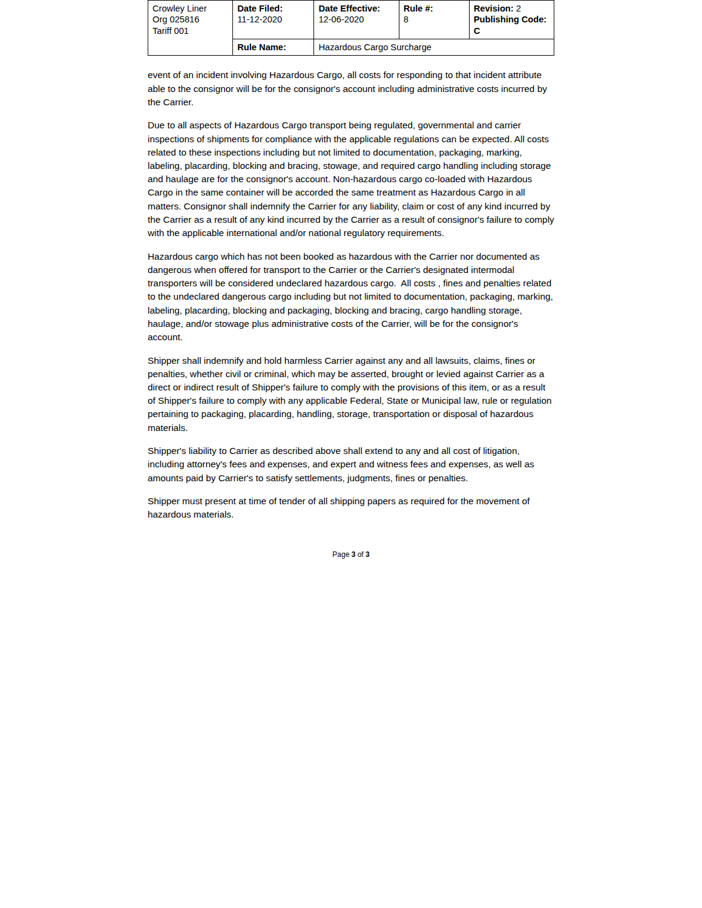| Crowley Liner Org 025816 Tariff 001 | Date Filed: 11-12-2020 | Date Effective: 12-06-2020 | Rule #: 8 | Revision: 2 Publishing Code: C |
| Rule Name: | Hazardous Cargo Surcharge |
event of an incident involving Hazardous Cargo, all costs for responding to that incident attribute able to the consignor will be for the consignor's account including administrative costs incurred by the Carrier.
Due to all aspects of Hazardous Cargo transport being regulated, governmental and carrier inspections of shipments for compliance with the applicable regulations can be expected. All costs related to these inspections including but not limited to documentation, packaging, marking, labeling, placarding, blocking and bracing, stowage, and required cargo handling including storage and haulage are for the consignor's account. Non-hazardous cargo co-loaded with Hazardous Cargo in the same container will be accorded the same treatment as Hazardous Cargo in all matters. Consignor shall indemnify the Carrier for any liability, claim or cost of any kind incurred by the Carrier as a result of any kind incurred by the Carrier as a result of consignor's failure to comply with the applicable international and/or national regulatory requirements.
Hazardous cargo which has not been booked as hazardous with the Carrier nor documented as dangerous when offered for transport to the Carrier or the Carrier's designated intermodal transporters will be considered undeclared hazardous cargo. All costs , fines and penalties related to the undeclared dangerous cargo including but not limited to documentation, packaging, marking, labeling, placarding, blocking and packaging, blocking and bracing, cargo handling storage, haulage, and/or stowage plus administrative costs of the Carrier, will be for the consignor's account.
Shipper shall indemnify and hold harmless Carrier against any and all lawsuits, claims, fines or penalties, whether civil or criminal, which may be asserted, brought or levied against Carrier as a direct or indirect result of Shipper's failure to comply with the provisions of this item, or as a result of Shipper's failure to comply with any applicable Federal, State or Municipal law, rule or regulation pertaining to packaging, placarding, handling, storage, transportation or disposal of hazardous materials.
Shipper's liability to Carrier as described above shall extend to any and all cost of litigation, including attorney's fees and expenses, and expert and witness fees and expenses, as well as amounts paid by Carrier's to satisfy settlements, judgments, fines or penalties.
Shipper must present at time of tender of all shipping papers as required for the movement of hazardous materials.
Page 3 of 3